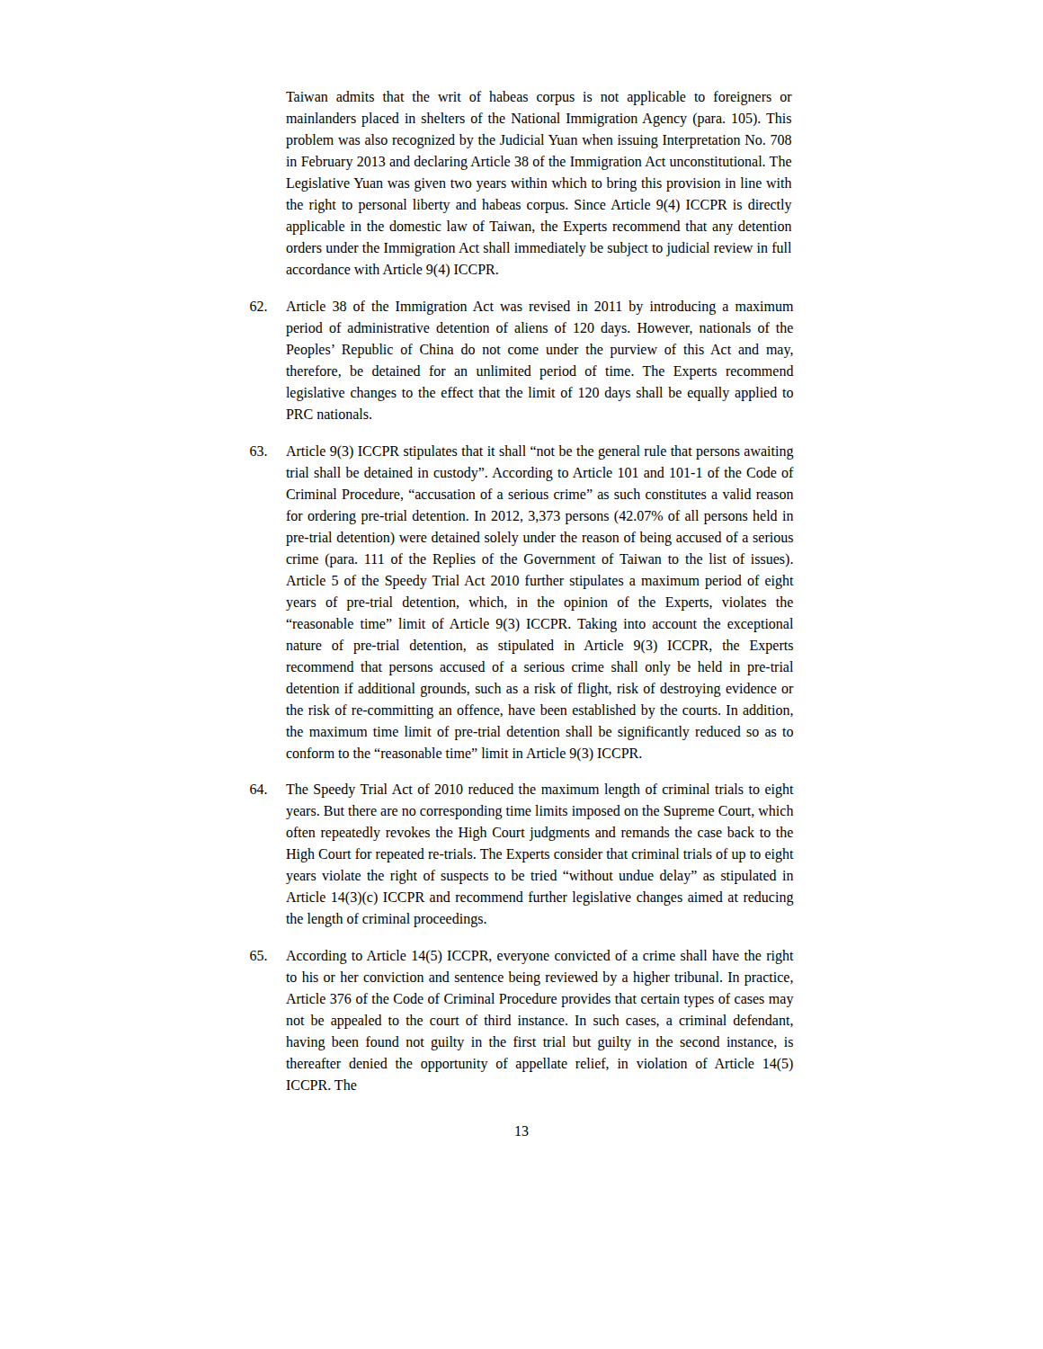Taiwan admits that the writ of habeas corpus is not applicable to foreigners or mainlanders placed in shelters of the National Immigration Agency (para. 105). This problem was also recognized by the Judicial Yuan when issuing Interpretation No. 708 in February 2013 and declaring Article 38 of the Immigration Act unconstitutional. The Legislative Yuan was given two years within which to bring this provision in line with the right to personal liberty and habeas corpus. Since Article 9(4) ICCPR is directly applicable in the domestic law of Taiwan, the Experts recommend that any detention orders under the Immigration Act shall immediately be subject to judicial review in full accordance with Article 9(4) ICCPR.
62. Article 38 of the Immigration Act was revised in 2011 by introducing a maximum period of administrative detention of aliens of 120 days. However, nationals of the Peoples’ Republic of China do not come under the purview of this Act and may, therefore, be detained for an unlimited period of time. The Experts recommend legislative changes to the effect that the limit of 120 days shall be equally applied to PRC nationals.
63. Article 9(3) ICCPR stipulates that it shall “not be the general rule that persons awaiting trial shall be detained in custody”. According to Article 101 and 101-1 of the Code of Criminal Procedure, “accusation of a serious crime” as such constitutes a valid reason for ordering pre-trial detention. In 2012, 3,373 persons (42.07% of all persons held in pre-trial detention) were detained solely under the reason of being accused of a serious crime (para. 111 of the Replies of the Government of Taiwan to the list of issues). Article 5 of the Speedy Trial Act 2010 further stipulates a maximum period of eight years of pre-trial detention, which, in the opinion of the Experts, violates the “reasonable time” limit of Article 9(3) ICCPR. Taking into account the exceptional nature of pre-trial detention, as stipulated in Article 9(3) ICCPR, the Experts recommend that persons accused of a serious crime shall only be held in pre-trial detention if additional grounds, such as a risk of flight, risk of destroying evidence or the risk of re-committing an offence, have been established by the courts. In addition, the maximum time limit of pre-trial detention shall be significantly reduced so as to conform to the “reasonable time” limit in Article 9(3) ICCPR.
64. The Speedy Trial Act of 2010 reduced the maximum length of criminal trials to eight years. But there are no corresponding time limits imposed on the Supreme Court, which often repeatedly revokes the High Court judgments and remands the case back to the High Court for repeated re-trials. The Experts consider that criminal trials of up to eight years violate the right of suspects to be tried “without undue delay” as stipulated in Article 14(3)(c) ICCPR and recommend further legislative changes aimed at reducing the length of criminal proceedings.
65. According to Article 14(5) ICCPR, everyone convicted of a crime shall have the right to his or her conviction and sentence being reviewed by a higher tribunal. In practice, Article 376 of the Code of Criminal Procedure provides that certain types of cases may not be appealed to the court of third instance. In such cases, a criminal defendant, having been found not guilty in the first trial but guilty in the second instance, is thereafter denied the opportunity of appellate relief, in violation of Article 14(5) ICCPR. The
13